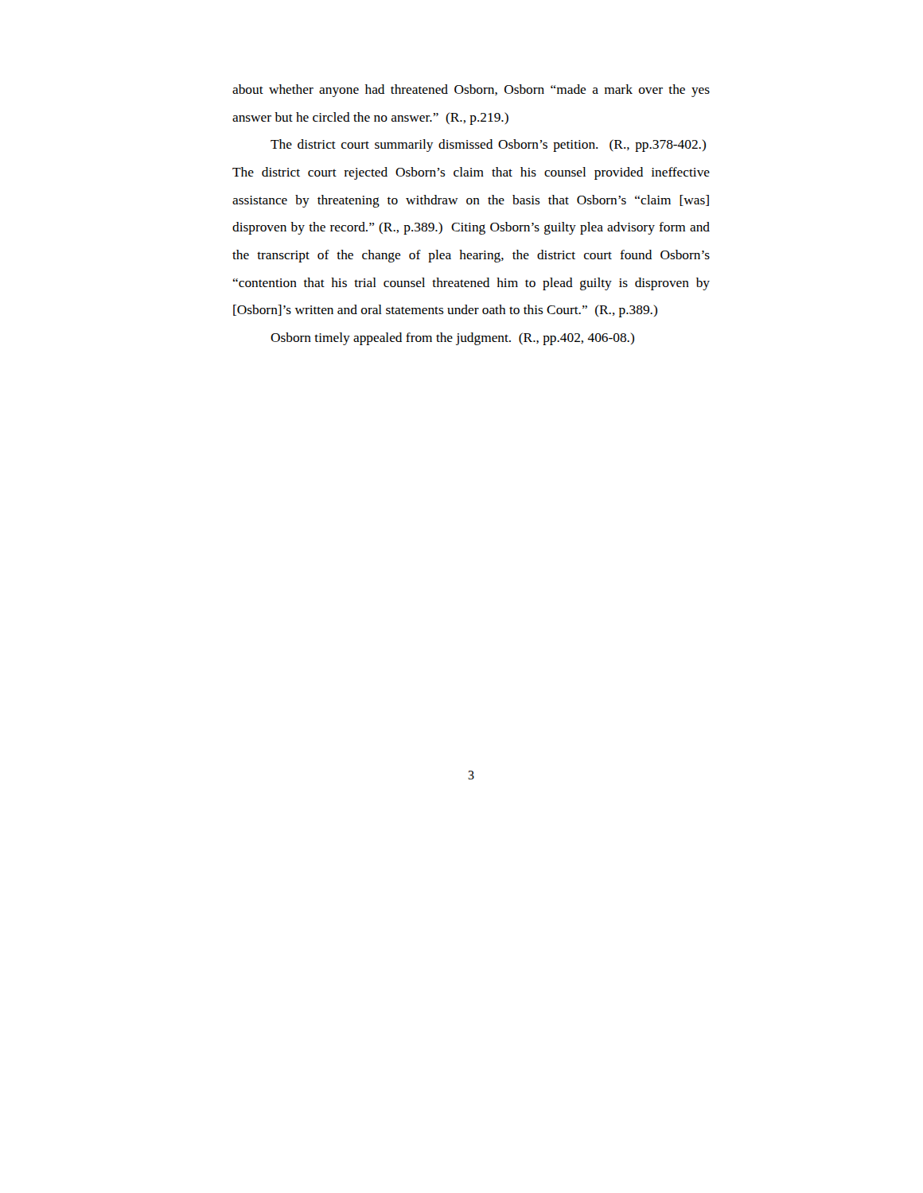about whether anyone had threatened Osborn, Osborn “made a mark over the yes answer but he circled the no answer.” (R., p.219.)
The district court summarily dismissed Osborn’s petition. (R., pp.378-402.) The district court rejected Osborn’s claim that his counsel provided ineffective assistance by threatening to withdraw on the basis that Osborn’s “claim [was] disproven by the record.” (R., p.389.) Citing Osborn’s guilty plea advisory form and the transcript of the change of plea hearing, the district court found Osborn’s “contention that his trial counsel threatened him to plead guilty is disproven by [Osborn]’s written and oral statements under oath to this Court.” (R., p.389.)
Osborn timely appealed from the judgment. (R., pp.402, 406-08.)
3